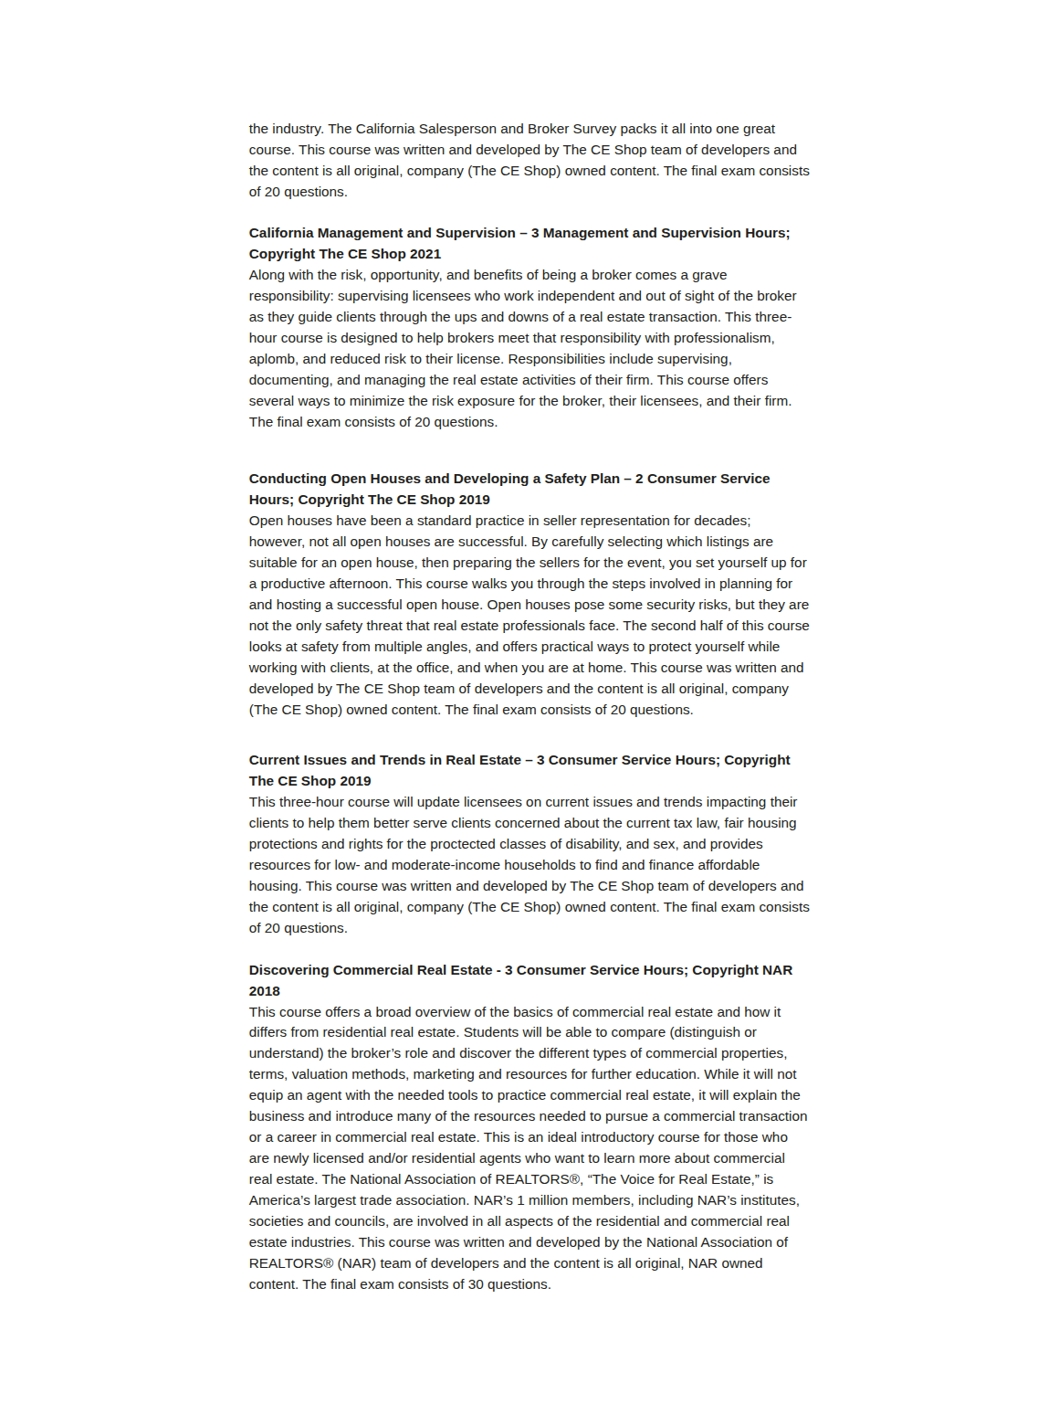the industry. The California Salesperson and Broker Survey packs it all into one great course. This course was written and developed by The CE Shop team of developers and the content is all original, company (The CE Shop) owned content. The final exam consists of 20 questions.
California Management and Supervision – 3 Management and Supervision Hours; Copyright The CE Shop 2021
Along with the risk, opportunity, and benefits of being a broker comes a grave responsibility: supervising licensees who work independent and out of sight of the broker as they guide clients through the ups and downs of a real estate transaction. This three-hour course is designed to help brokers meet that responsibility with professionalism, aplomb, and reduced risk to their license. Responsibilities include supervising, documenting, and managing the real estate activities of their firm. This course offers several ways to minimize the risk exposure for the broker, their licensees, and their firm. The final exam consists of 20 questions.
Conducting Open Houses and Developing a Safety Plan – 2 Consumer Service Hours; Copyright The CE Shop 2019
Open houses have been a standard practice in seller representation for decades; however, not all open houses are successful. By carefully selecting which listings are suitable for an open house, then preparing the sellers for the event, you set yourself up for a productive afternoon. This course walks you through the steps involved in planning for and hosting a successful open house. Open houses pose some security risks, but they are not the only safety threat that real estate professionals face. The second half of this course looks at safety from multiple angles, and offers practical ways to protect yourself while working with clients, at the office, and when you are at home. This course was written and developed by The CE Shop team of developers and the content is all original, company (The CE Shop) owned content. The final exam consists of 20 questions.
Current Issues and Trends in Real Estate – 3 Consumer Service Hours; Copyright The CE Shop 2019
This three-hour course will update licensees on current issues and trends impacting their clients to help them better serve clients concerned about the current tax law, fair housing protections and rights for the proctected classes of disability, and sex, and provides resources for low- and moderate-income households to find and finance affordable housing. This course was written and developed by The CE Shop team of developers and the content is all original, company (The CE Shop) owned content. The final exam consists of 20 questions.
Discovering Commercial Real Estate - 3 Consumer Service Hours; Copyright NAR 2018
This course offers a broad overview of the basics of commercial real estate and how it differs from residential real estate. Students will be able to compare (distinguish or understand) the broker’s role and discover the different types of commercial properties, terms, valuation methods, marketing and resources for further education. While it will not equip an agent with the needed tools to practice commercial real estate, it will explain the business and introduce many of the resources needed to pursue a commercial transaction or a career in commercial real estate. This is an ideal introductory course for those who are newly licensed and/or residential agents who want to learn more about commercial real estate. The National Association of REALTORS®, “The Voice for Real Estate,” is America’s largest trade association. NAR’s 1 million members, including NAR’s institutes, societies and councils, are involved in all aspects of the residential and commercial real estate industries. This course was written and developed by the National Association of REALTORS® (NAR) team of developers and the content is all original, NAR owned content. The final exam consists of 30 questions.